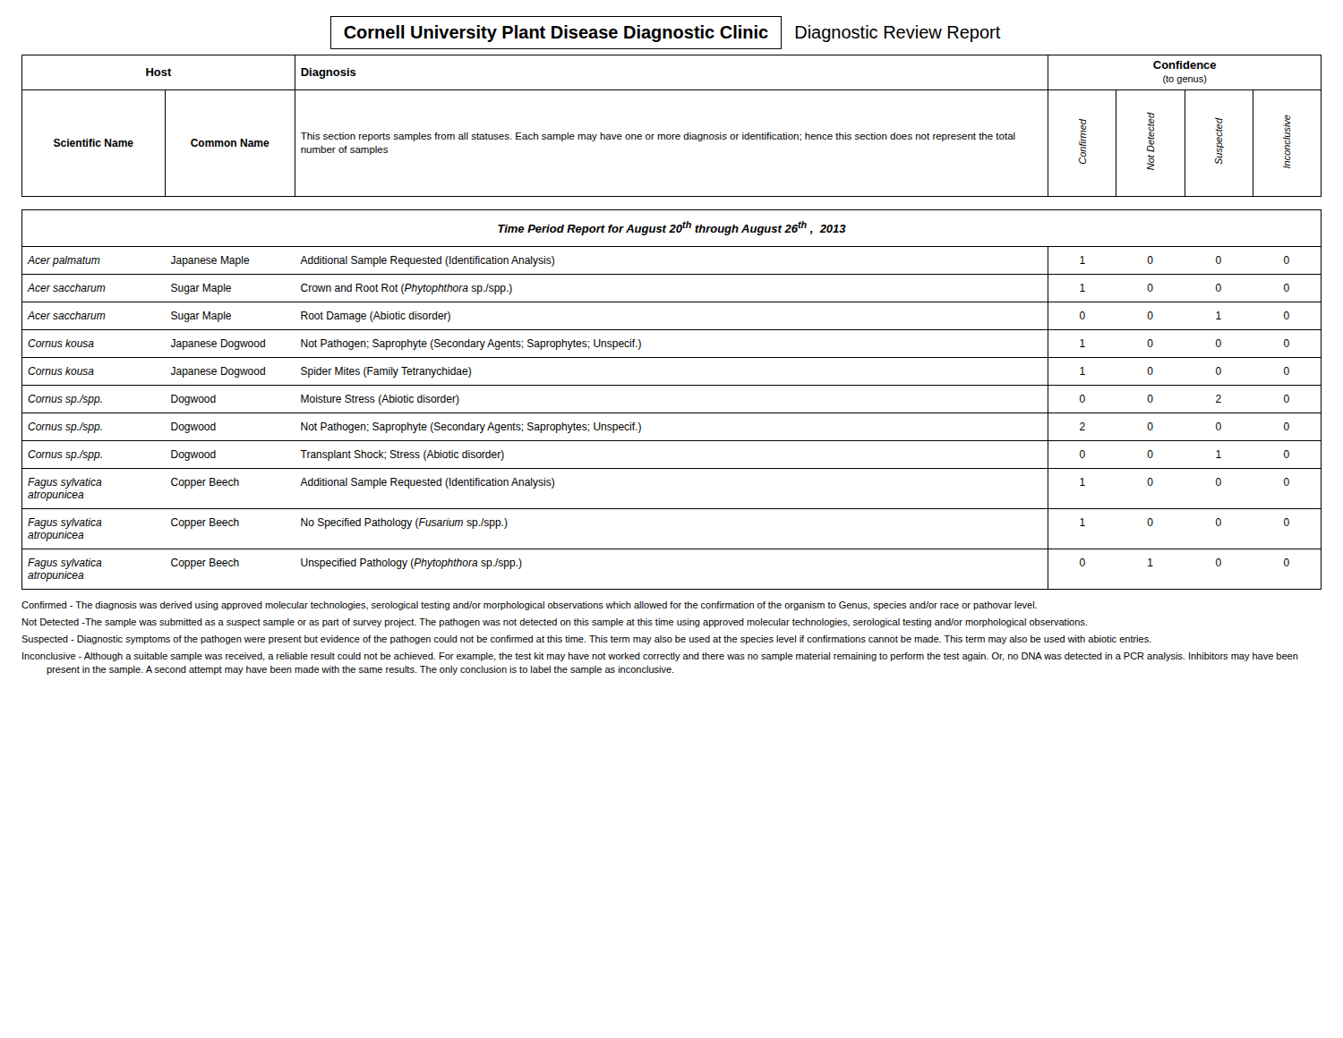Cornell University Plant Disease Diagnostic Clinic
Diagnostic Review Report
| Host | Diagnosis | Confidence (to genus) |
| Scientific Name | Common Name | This section reports samples from all statuses. Each sample may have one or more diagnosis or identification; hence this section does not represent the total number of samples | Confirmed | Not Detected | Suspected | Inconclusive |
Time Period Report for August 20th through August 26th , 2013
| Acer palmatum | Japanese Maple | Additional Sample Requested (Identification Analysis) | 1 | 0 | 0 | 0 |
| Acer saccharum | Sugar Maple | Crown and Root Rot ( Phytophthora sp./spp.) | 1 | 0 | 0 | 0 |
| Acer saccharum | Sugar Maple | Root Damage (Abiotic disorder) | 0 | 0 | 1 | 0 |
| Cornus kousa | Japanese Dogwood | Not Pathogen; Saprophyte (Secondary Agents; Saprophytes; Unspecif.) | 1 | 0 | 0 | 0 |
| Cornus kousa | Japanese Dogwood | Spider Mites (Family Tetranychidae) | 1 | 0 | 0 | 0 |
| Cornus sp./spp. | Dogwood | Moisture Stress (Abiotic disorder) | 0 | 0 | 2 | 0 |
| Cornus sp./spp. | Dogwood | Not Pathogen; Saprophyte (Secondary Agents; Saprophytes; Unspecif.) | 2 | 0 | 0 | 0 |
| Cornus sp./spp. | Dogwood | Transplant Shock; Stress (Abiotic disorder) | 0 | 0 | 1 | 0 |
| Fagus sylvatica atropunicea | Copper Beech | Additional Sample Requested (Identification Analysis) | 1 | 0 | 0 | 0 |
| Fagus sylvatica atropunicea | Copper Beech | No Specified Pathology ( Fusarium sp./spp.) | 1 | 0 | 0 | 0 |
| Fagus sylvatica atropunicea | Copper Beech | Unspecified Pathology ( Phytophthora sp./spp.) | 0 | 1 | 0 | 0 |
Confirmed - The diagnosis was derived using approved molecular technologies, serological testing and/or morphological observations which allowed for the confirmation of the organism to Genus, species and/or race or pathovar level.
Not Detected -The sample was submitted as a suspect sample or as part of survey project. The pathogen was not detected on this sample at this time using approved molecular technologies, serological testing and/or morphological observations.
Suspected - Diagnostic symptoms of the pathogen were present but evidence of the pathogen could not be confirmed at this time. This term may also be used at the species level if confirmations cannot be made. This term may also be used with abiotic entries.
Inconclusive - Although a suitable sample was received, a reliable result could not be achieved. For example, the test kit may have not worked correctly and there was no sample material remaining to perform the test again. Or, no DNA was detected in a PCR analysis. Inhibitors may have been present in the sample. A second attempt may have been made with the same results. The only conclusion is to label the sample as inconclusive.